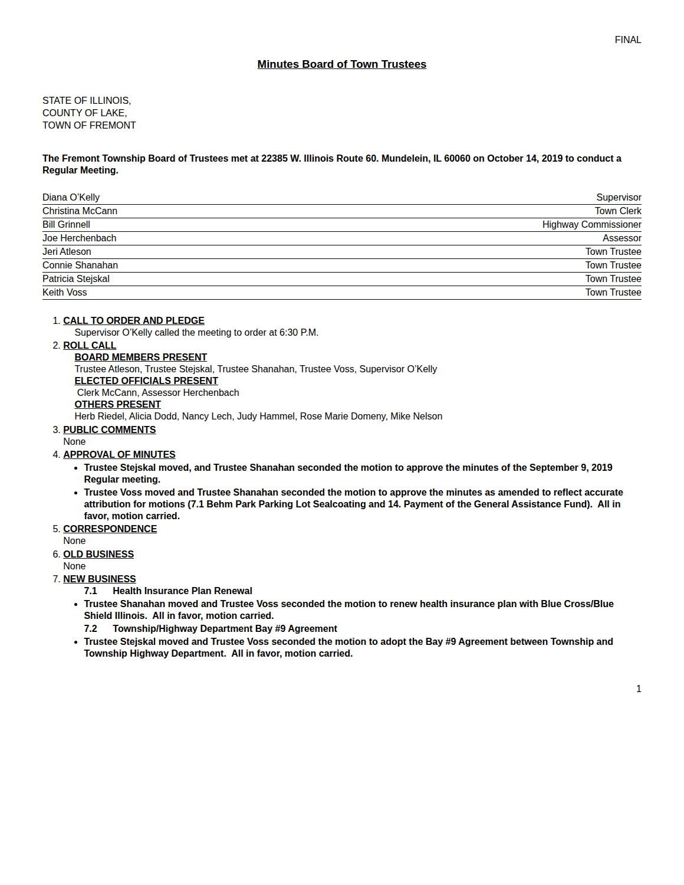FINAL
Minutes Board of Town Trustees
STATE OF ILLINOIS,
COUNTY OF LAKE,
TOWN OF FREMONT
The Fremont Township Board of Trustees met at 22385 W. Illinois Route 60. Mundelein, IL 60060 on October 14, 2019 to conduct a Regular Meeting.
| Diana O’Kelly | Supervisor |
| Christina McCann | Town Clerk |
| Bill Grinnell | Highway Commissioner |
| Joe Herchenbach | Assessor |
| Jeri Atleson | Town Trustee |
| Connie Shanahan | Town Trustee |
| Patricia Stejskal | Town Trustee |
| Keith Voss | Town Trustee |
CALL TO ORDER AND PLEDGE
Supervisor O’Kelly called the meeting to order at 6:30 P.M.
ROLL CALL
BOARD MEMBERS PRESENT
Trustee Atleson, Trustee Stejskal, Trustee Shanahan, Trustee Voss, Supervisor O’Kelly
ELECTED OFFICIALS PRESENT
Clerk McCann, Assessor Herchenbach
OTHERS PRESENT
Herb Riedel, Alicia Dodd, Nancy Lech, Judy Hammel, Rose Marie Domeny, Mike Nelson
PUBLIC COMMENTS
None
APPROVAL OF MINUTES
Trustee Stejskal moved, and Trustee Shanahan seconded the motion to approve the minutes of the September 9, 2019 Regular meeting.
Trustee Voss moved and Trustee Shanahan seconded the motion to approve the minutes as amended to reflect accurate attribution for motions (7.1 Behm Park Parking Lot Sealcoating and 14. Payment of the General Assistance Fund). All in favor, motion carried.
CORRESPONDENCE
None
OLD BUSINESS
None
NEW BUSINESS
7.1 Health Insurance Plan Renewal
Trustee Shanahan moved and Trustee Voss seconded the motion to renew health insurance plan with Blue Cross/Blue Shield Illinois. All in favor, motion carried.
7.2 Township/Highway Department Bay #9 Agreement
Trustee Stejskal moved and Trustee Voss seconded the motion to adopt the Bay #9 Agreement between Township and Township Highway Department. All in favor, motion carried.
1